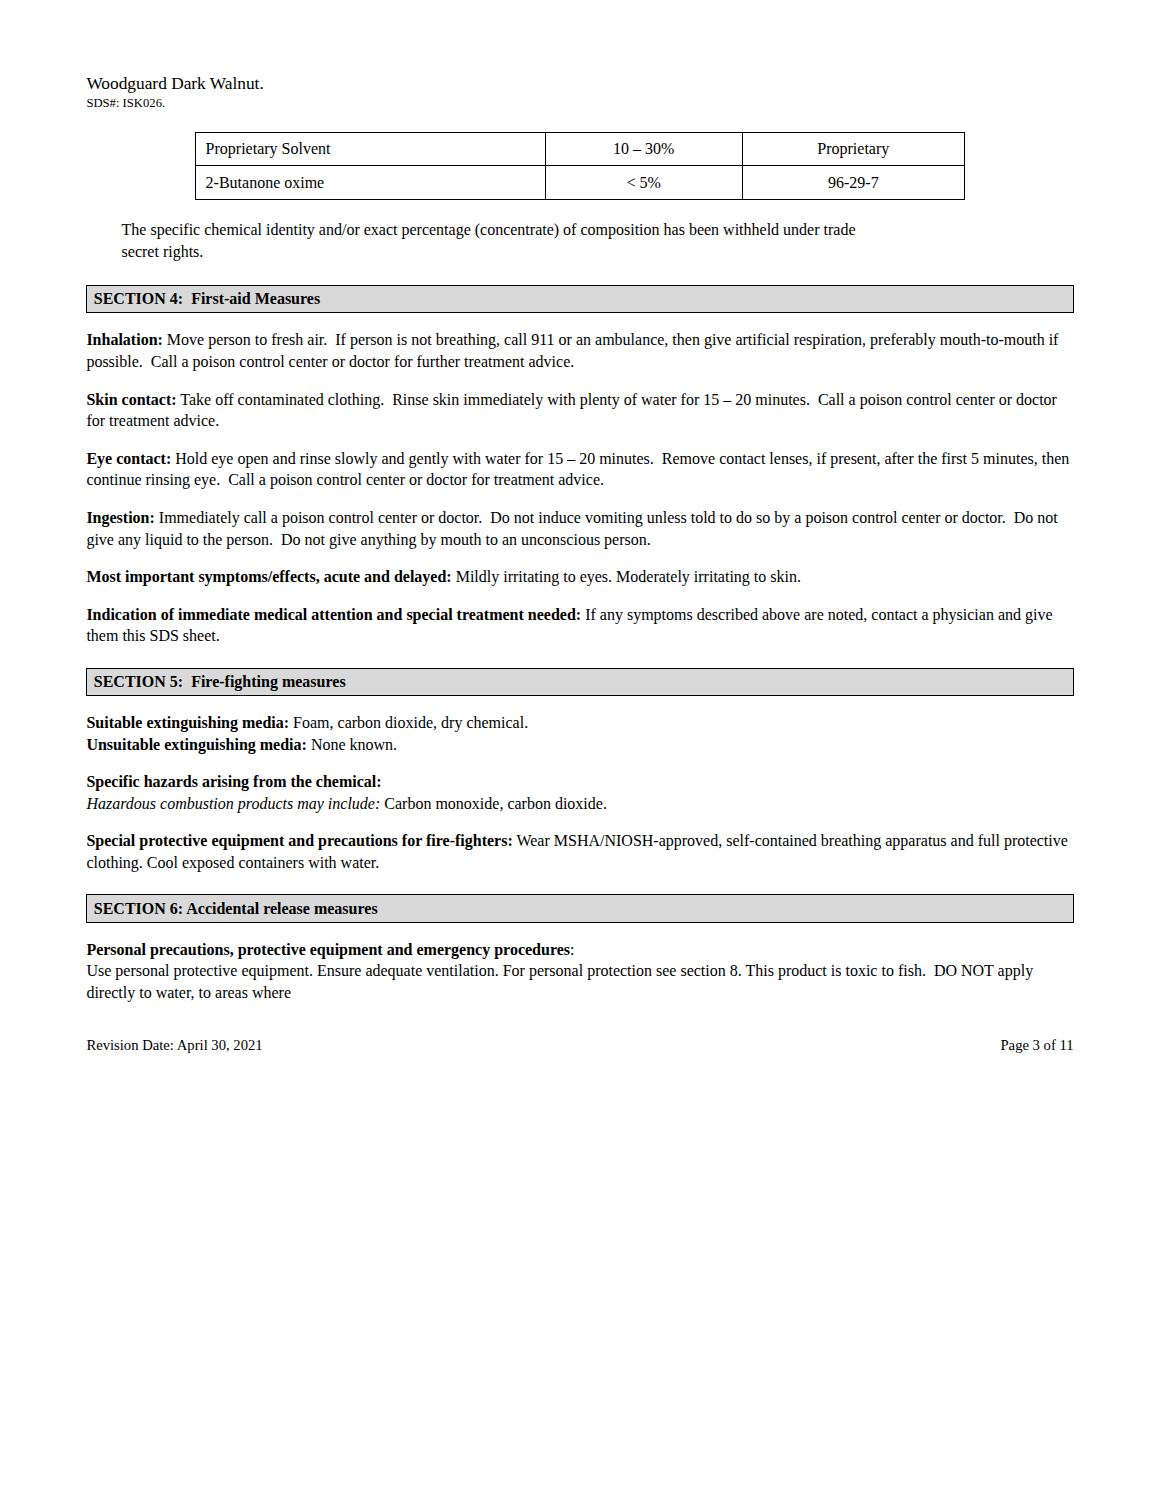Woodguard Dark Walnut.
SDS#: ISK026.
| Proprietary Solvent | 10 – 30% | Proprietary |
| 2-Butanone oxime | < 5% | 96-29-7 |
The specific chemical identity and/or exact percentage (concentrate) of composition has been withheld under trade secret rights.
SECTION 4: First-aid Measures
Inhalation: Move person to fresh air. If person is not breathing, call 911 or an ambulance, then give artificial respiration, preferably mouth-to-mouth if possible. Call a poison control center or doctor for further treatment advice.
Skin contact: Take off contaminated clothing. Rinse skin immediately with plenty of water for 15 – 20 minutes. Call a poison control center or doctor for treatment advice.
Eye contact: Hold eye open and rinse slowly and gently with water for 15 – 20 minutes. Remove contact lenses, if present, after the first 5 minutes, then continue rinsing eye. Call a poison control center or doctor for treatment advice.
Ingestion: Immediately call a poison control center or doctor. Do not induce vomiting unless told to do so by a poison control center or doctor. Do not give any liquid to the person. Do not give anything by mouth to an unconscious person.
Most important symptoms/effects, acute and delayed: Mildly irritating to eyes. Moderately irritating to skin.
Indication of immediate medical attention and special treatment needed: If any symptoms described above are noted, contact a physician and give them this SDS sheet.
SECTION 5: Fire-fighting measures
Suitable extinguishing media: Foam, carbon dioxide, dry chemical.
Unsuitable extinguishing media: None known.
Specific hazards arising from the chemical:
Hazardous combustion products may include: Carbon monoxide, carbon dioxide.
Special protective equipment and precautions for fire-fighters: Wear MSHA/NIOSH-approved, self-contained breathing apparatus and full protective clothing. Cool exposed containers with water.
SECTION 6: Accidental release measures
Personal precautions, protective equipment and emergency procedures:
Use personal protective equipment. Ensure adequate ventilation. For personal protection see section 8. This product is toxic to fish. DO NOT apply directly to water, to areas where
Revision Date: April 30, 2021 Page 3 of 11